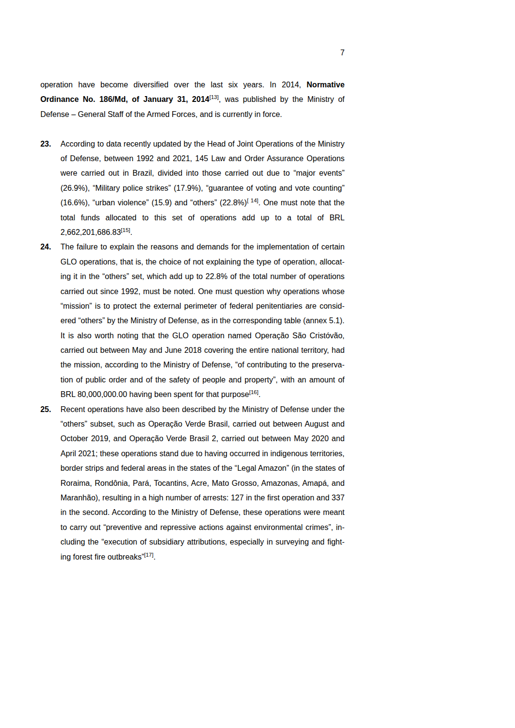7
operation have become diversified over the last six years. In 2014, Normative Ordinance No. 186/Md, of January 31, 2014[13], was published by the Ministry of Defense – General Staff of the Armed Forces, and is currently in force.
23.
According to data recently updated by the Head of Joint Operations of the Ministry of Defense, between 1992 and 2021, 145 Law and Order Assurance Operations were carried out in Brazil, divided into those carried out due to “major events” (26.9%), “Military police strikes” (17.9%), “guarantee of voting and vote counting” (16.6%), “urban violence” (15.9) and “others” (22.8%)[ 14]. One must note that the total funds allocated to this set of operations add up to a total of BRL 2,662,201,686.83[15].
24.
The failure to explain the reasons and demands for the implementation of certain GLO operations, that is, the choice of not explaining the type of operation, allocating it in the “others” set, which add up to 22.8% of the total number of operations carried out since 1992, must be noted. One must question why operations whose “mission” is to protect the external perimeter of federal penitentiaries are considered “others” by the Ministry of Defense, as in the corresponding table (annex 5.1). It is also worth noting that the GLO operation named Operação São Cristóvão, carried out between May and June 2018 covering the entire national territory, had the mission, according to the Ministry of Defense, “of contributing to the preservation of public order and of the safety of people and property”, with an amount of BRL 80,000,000.00 having been spent for that purpose[16].
25.
Recent operations have also been described by the Ministry of Defense under the “others” subset, such as Operação Verde Brasil, carried out between August and October 2019, and Operação Verde Brasil 2, carried out between May 2020 and April 2021; these operations stand due to having occurred in indigenous territories, border strips and federal areas in the states of the “Legal Amazon” (in the states of Roraima, Rondônia, Pará, Tocantins, Acre, Mato Grosso, Amazonas, Amapá, and Maranhão), resulting in a high number of arrests: 127 in the first operation and 337 in the second. According to the Ministry of Defense, these operations were meant to carry out “preventive and repressive actions against environmental crimes”, including the “execution of subsidiary attributions, especially in surveying and fighting forest fire outbreaks”[17].